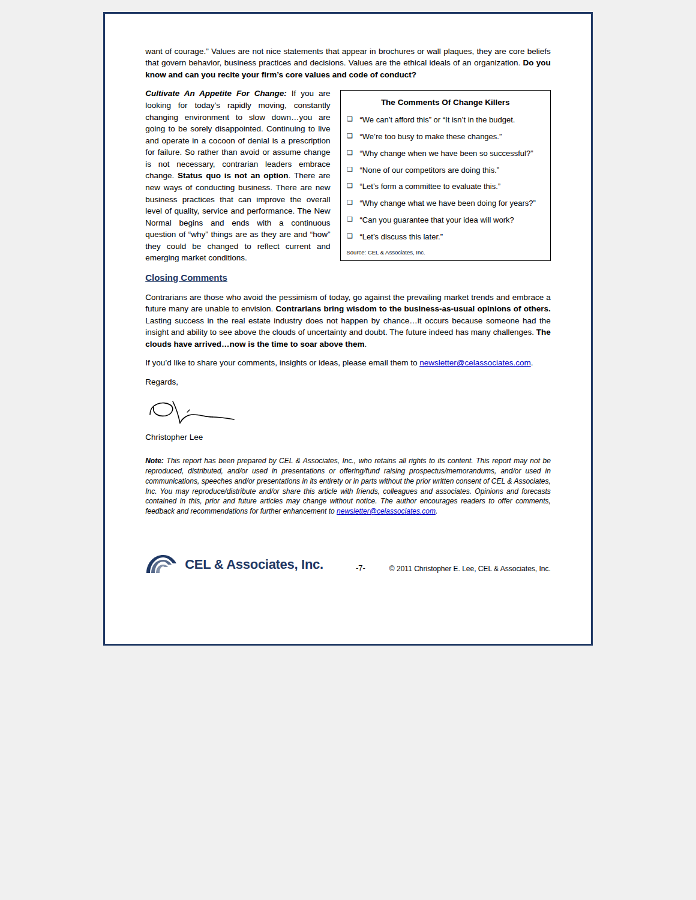want of courage.” Values are not nice statements that appear in brochures or wall plaques, they are core beliefs that govern behavior, business practices and decisions. Values are the ethical ideals of an organization. Do you know and can you recite your firm’s core values and code of conduct?
The Comments Of Change Killers
“We can’t afford this” or “It isn’t in the budget.
“We’re too busy to make these changes.”
“Why change when we have been so successful?”
“None of our competitors are doing this.”
“Let’s form a committee to evaluate this.”
“Why change what we have been doing for years?”
“Can you guarantee that your idea will work?
“Let’s discuss this later.”
Source: CEL & Associates, Inc.
Cultivate An Appetite For Change: If you are looking for today’s rapidly moving, constantly changing environment to slow down…you are going to be sorely disappointed. Continuing to live and operate in a cocoon of denial is a prescription for failure. So rather than avoid or assume change is not necessary, contrarian leaders embrace change. Status quo is not an option. There are new ways of conducting business. There are new business practices that can improve the overall level of quality, service and performance. The New Normal begins and ends with a continuous question of “why” things are as they are and “how” they could be changed to reflect current and emerging market conditions.
Closing Comments
Contrarians are those who avoid the pessimism of today, go against the prevailing market trends and embrace a future many are unable to envision. Contrarians bring wisdom to the business-as-usual opinions of others. Lasting success in the real estate industry does not happen by chance…it occurs because someone had the insight and ability to see above the clouds of uncertainty and doubt. The future indeed has many challenges. The clouds have arrived…now is the time to soar above them.
If you’d like to share your comments, insights or ideas, please email them to newsletter@celassociates.com.
Regards,
Christopher Lee
Note: This report has been prepared by CEL & Associates, Inc., who retains all rights to its content. This report may not be reproduced, distributed, and/or used in presentations or offering/fund raising prospectus/memorandums, and/or used in communications, speeches and/or presentations in its entirety or in parts without the prior written consent of CEL & Associates, Inc. You may reproduce/distribute and/or share this article with friends, colleagues and associates. Opinions and forecasts contained in this, prior and future articles may change without notice. The author encourages readers to offer comments, feedback and recommendations for further enhancement to newsletter@celassociates.com.
CEL & Associates, Inc.
-7- © 2011 Christopher E. Lee, CEL & Associates, Inc.